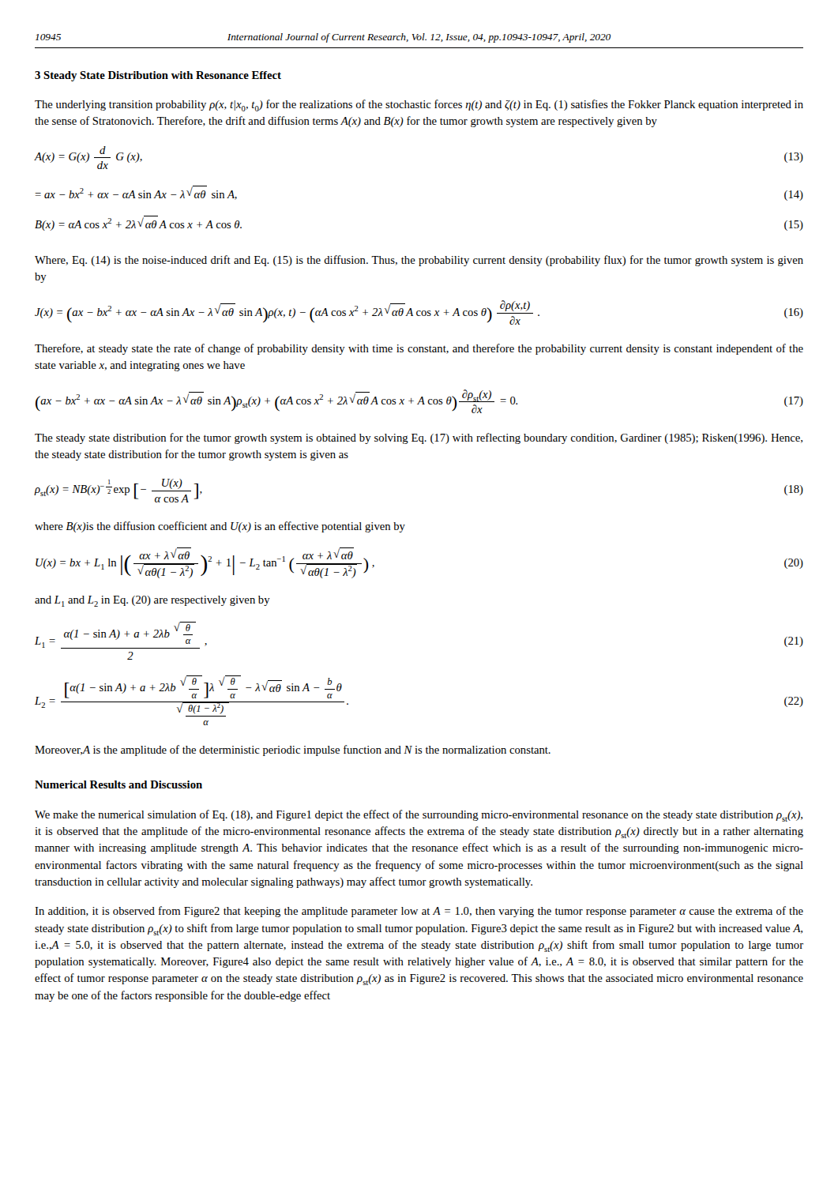10945 International Journal of Current Research, Vol. 12, Issue, 04, pp.10943-10947, April, 2020 10945
3 Steady State Distribution with Resonance Effect
The underlying transition probability ρ(x, t|x0, t0) for the realizations of the stochastic forces η(t) and ζ(t) in Eq. (1) satisfies the Fokker Planck equation interpreted in the sense of Stratonovich. Therefore, the drift and diffusion terms A(x) and B(x) for the tumor growth system are respectively given by
A(x) = G(x) ddx G (x),
(13)
= ax − bx2 + αx − αA sin Ax − λαθ sin A,
(14)
B(x) = αA cos x2 + 2λαθ A cos x + A cos θ.
(15)
Where, Eq. (14) is the noise-induced drift and Eq. (15) is the diffusion. Thus, the probability current density (probability flux) for the tumor growth system is given by
J(x) = (ax − bx2 + αx − αA sin Ax − λαθ sin A) ρ(x, t) − (αA cos x2 + 2λαθ A cos x + A cos θ) ∂ρ(x,t)∂x .
(16)
Therefore, at steady state the rate of change of probability density with time is constant, and therefore the probability current density is constant independent of the state variable x, and integrating ones we have
(ax − bx2 + αx − αA sin Ax − λαθ sin A) ρst(x) + (αA cos x2 + 2λαθ A cos x + A cos θ)∂ρst(x)∂x = 0.
(17)
The steady state distribution for the tumor growth system is obtained by solving Eq. (17) with reflecting boundary condition, Gardiner (1985); Risken(1996). Hence, the steady state distribution for the tumor growth system is given as
ρst(x) = NB(x)−12exp [− U(x) α cos A],
(18)
where B(x) is the diffusion coefficient and U(x) is an effective potential given by
U(x) = bx + L1 ln |(αx + λαθ αθ(1 − λ2)) 2 + 1| − L2 tan−1 (αx + λαθ αθ(1 − λ2)) ,
(20)
and L1 and L2 in Eq. (20) are respectively given by
L1 = α(1 − sin A) + a + 2λb θα 2 ,
(21)
L2 = [α(1 − sin A) + a + 2λb θα] λ θα − λαθ sin A − bαθ θ(1 − λ2) α.
(22)
Moreover,A is the amplitude of the deterministic periodic impulse function and N is the normalization constant.
Numerical Results and Discussion
We make the numerical simulation of Eq. (18), and Figure1 depict the effect of the surrounding micro-environmental resonance on the steady state distribution ρst(x), it is observed that the amplitude of the micro-environmental resonance affects the extrema of the steady state distribution ρst(x) directly but in a rather alternating manner with increasing amplitude strength A. This behavior indicates that the resonance effect which is as a result of the surrounding non-immunogenic micro-environmental factors vibrating with the same natural frequency as the frequency of some micro-processes within the tumor microenvironment(such as the signal transduction in cellular activity and molecular signaling pathways) may affect tumor growth systematically.
In addition, it is observed from Figure2 that keeping the amplitude parameter low at A = 1.0, then varying the tumor response parameter α cause the extrema of the steady state distribution ρst(x) to shift from large tumor population to small tumor population. Figure3 depict the same result as in Figure2 but with increased value A, i.e.,A = 5.0, it is observed that the pattern alternate, instead the extrema of the steady state distribution ρst(x) shift from small tumor population to large tumor population systematically. Moreover, Figure4 also depict the same result with relatively higher value of A, i.e., A = 8.0, it is observed that similar pattern for the effect of tumor response parameter α on the steady state distribution ρst(x) as in Figure2 is recovered. This shows that the associated micro environmental resonance may be one of the factors responsible for the double-edge effect